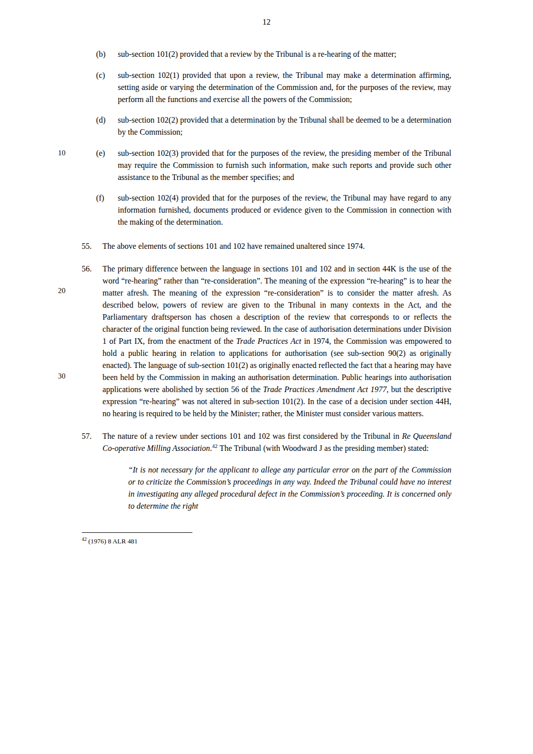12
(b) sub-section 101(2) provided that a review by the Tribunal is a re-hearing of the matter;
(c) sub-section 102(1) provided that upon a review, the Tribunal may make a determination affirming, setting aside or varying the determination of the Commission and, for the purposes of the review, may perform all the functions and exercise all the powers of the Commission;
(d) sub-section 102(2) provided that a determination by the Tribunal shall be deemed to be a determination by the Commission;
10(e) sub-section 102(3) provided that for the purposes of the review, the presiding member of the Tribunal may require the Commission to furnish such information, make such reports and provide such other assistance to the Tribunal as the member specifies; and
(f) sub-section 102(4) provided that for the purposes of the review, the Tribunal may have regard to any information furnished, documents produced or evidence given to the Commission in connection with the making of the determination.
55. The above elements of sections 101 and 102 have remained unaltered since 1974.
56. 20 The primary difference between the language in sections 101 and 102 and in section 44K is the use of the word “re-hearing” rather than “re-consideration”. The meaning of the expression “re-hearing” is to hear the matter afresh. The meaning of the expression “re-consideration” is to consider the matter afresh. As described below, powers of review are given to the Tribunal in many contexts in the Act, and the Parliamentary draftsperson has chosen a description of the review that corresponds to or reflects the character of the original function being reviewed. In the case of authorisation determinations under Division 1 of Part IX, from the enactment of the Trade Practices Act in 1974, the Commission was empowered to hold a public hearing in relation to applications for authorisation (see sub-section 90(2) as originally enacted). The language of sub-section 101(2) as originally enacted reflected the fact that a hearing may have been held by the Commission in making an authorisation determination. Public hearings into authorisation applications were abolished by section 56 of the Trade Practices Amendment Act 1977, but the descriptive expression “re-hearing” was not altered in sub-section 101(2). In the case of a decision under section 44H, no hearing is required to be held by the Minister; rather, the Minister must consider various matters.30
57. The nature of a review under sections 101 and 102 was first considered by the Tribunal in Re Queensland Co-operative Milling Association.42 The Tribunal (with Woodward J as the presiding member) stated:
“It is not necessary for the applicant to allege any particular error on the part of the Commission or to criticize the Commission’s proceedings in any way. Indeed the Tribunal could have no interest in investigating any alleged procedural defect in the Commission’s proceeding. It is concerned only to determine the right
42 (1976) 8 ALR 481